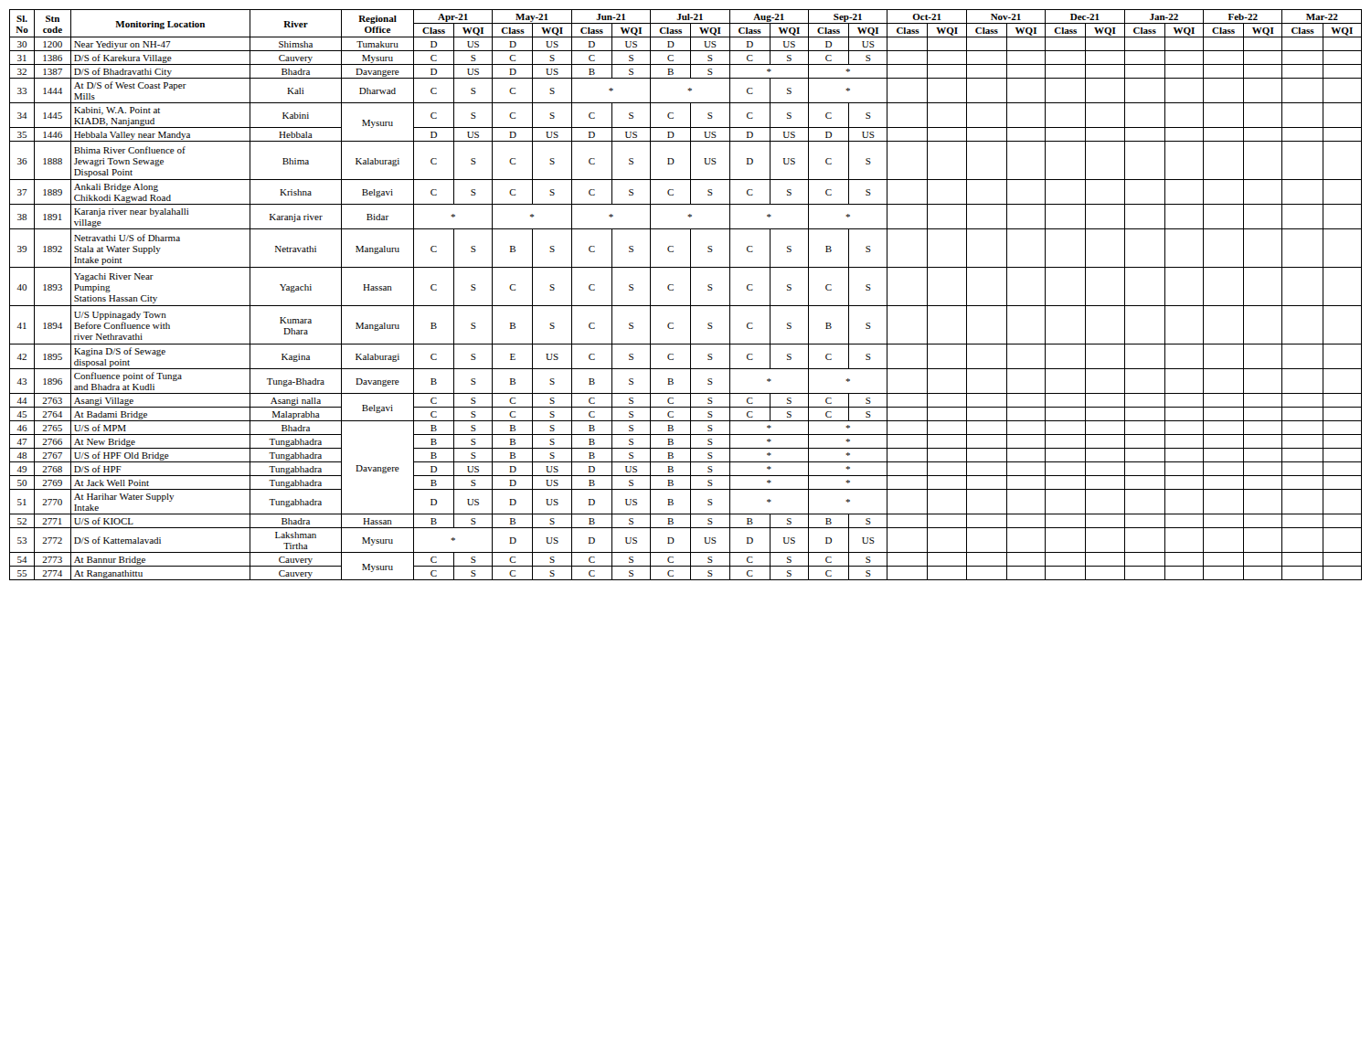| Sl. No | Stn code | Monitoring Location | River | Regional Office | Apr-21 | May-21 | Jun-21 | Jul-21 | Aug-21 | Sep-21 | Oct-21 | Nov-21 | Dec-21 | Jan-22 | Feb-22 | Mar-22 |
| --- | --- | --- | --- | --- | --- | --- | --- | --- | --- | --- | --- | --- | --- | --- | --- | --- |
| Class | WQI | Class | WQI | Class | WQI | Class | WQI | Class | WQI | Class | WQI | Class | WQI | Class | WQI | Class | WQI | Class | WQI | Class | WQI | Class | WQI |
| 30 | 1200 | Near Yediyur on NH-47 | Shimsha | Tumakuru | D | US | D | US | D | US | D | US | D | US | D | US | | | | | | | | | | | | |
| 31 | 1386 | D/S of Karekura Village | Cauvery | Mysuru | C | S | C | S | C | S | C | S | C | S | C | S | | | | | | | | | | | | |
| 32 | 1387 | D/S of Bhadravathi City | Bhadra | Davangere | D | US | D | US | B | S | B | S | * | * | | | | | | | | | | | | |
| 33 | 1444 | At D/S of West Coast Paper Mills | Kali | Dharwad | C | S | C | S | * | * | C | S | * | | | | | | | | | | | | |
| 34 | 1445 | Kabini, W.A. Point at KIADB, Nanjangud | Kabini | Mysuru | C | S | C | S | C | S | C | S | C | S | C | S | | | | | | | | | | | | |
| 35 | 1446 | Hebbala Valley near Mandya | Hebbala | D | US | D | US | D | US | D | US | D | US | D | US | | | | | | | | | | | | |
| 36 | 1888 | Bhima River Confluence of Jewagri Town Sewage Disposal Point | Bhima | Kalaburagi | C | S | C | S | C | S | D | US | D | US | C | S | | | | | | | | | | | | |
| 37 | 1889 | Ankali Bridge Along Chikkodi Kagwad Road | Krishna | Belgavi | C | S | C | S | C | S | C | S | C | S | C | S | | | | | | | | | | | | |
| 38 | 1891 | Karanja river near byalahalli village | Karanja river | Bidar | * | * | * | * | * | * | | | | | | | | | | | | |
| 39 | 1892 | Netravathi U/S of Dharma Stala at Water Supply Intake point | Netravathi | Mangaluru | C | S | B | S | C | S | C | S | C | S | B | S | | | | | | | | | | | | |
| 40 | 1893 | Yagachi River Near Pumping Stations Hassan City | Yagachi | Hassan | C | S | C | S | C | S | C | S | C | S | C | S | | | | | | | | | | | | |
| 41 | 1894 | U/S Uppinagady Town Before Confluence with river Nethravathi | Kumara Dhara | Mangaluru | B | S | B | S | C | S | C | S | C | S | B | S | | | | | | | | | | | | |
| 42 | 1895 | Kagina D/S of Sewage disposal point | Kagina | Kalaburagi | C | S | E | US | C | S | C | S | C | S | C | S | | | | | | | | | | | | |
| 43 | 1896 | Confluence point of Tunga and Bhadra at Kudli | Tunga-Bhadra | Davangere | B | S | B | S | B | S | B | S | * | * | | | | | | | | | | | | |
| 44 | 2763 | Asangi Village | Asangi nalla | Belgavi | C | S | C | S | C | S | C | S | C | S | C | S | | | | | | | | | | | | |
| 45 | 2764 | At Badami Bridge | Malaprabha | C | S | C | S | C | S | C | S | C | S | C | S | | | | | | | | | | | | |
| 46 | 2765 | U/S of MPM | Bhadra | Davangere | B | S | B | S | B | S | B | S | * | * | | | | | | | | | | | | |
| 47 | 2766 | At New Bridge | Tungabhadra | B | S | B | S | B | S | B | S | * | * | | | | | | | | | | | | |
| 48 | 2767 | U/S of HPF Old Bridge | Tungabhadra | B | S | B | S | B | S | B | S | * | * | | | | | | | | | | | | |
| 49 | 2768 | D/S of HPF | Tungabhadra | D | US | D | US | D | US | B | S | * | * | | | | | | | | | | | | |
| 50 | 2769 | At Jack Well Point | Tungabhadra | B | S | D | US | B | S | B | S | * | * | | | | | | | | | | | | |
| 51 | 2770 | At Harihar Water Supply Intake | Tungabhadra | D | US | D | US | D | US | B | S | * | * | | | | | | | | | | | | |
| 52 | 2771 | U/S of KIOCL | Bhadra | Hassan | B | S | B | S | B | S | B | S | B | S | B | S | | | | | | | | | | | | |
| 53 | 2772 | D/S of Kattemalavadi | Lakshman Tirtha | Mysuru | * | D | US | D | US | D | US | D | US | D | US | | | | | | | | | | | | |
| 54 | 2773 | At Bannur Bridge | Cauvery | Mysuru | C | S | C | S | C | S | C | S | C | S | C | S | | | | | | | | | | | | |
| 55 | 2774 | At Ranganathittu | Cauvery | C | S | C | S | C | S | C | S | C | S | C | S | | | | | | | | | | | | |